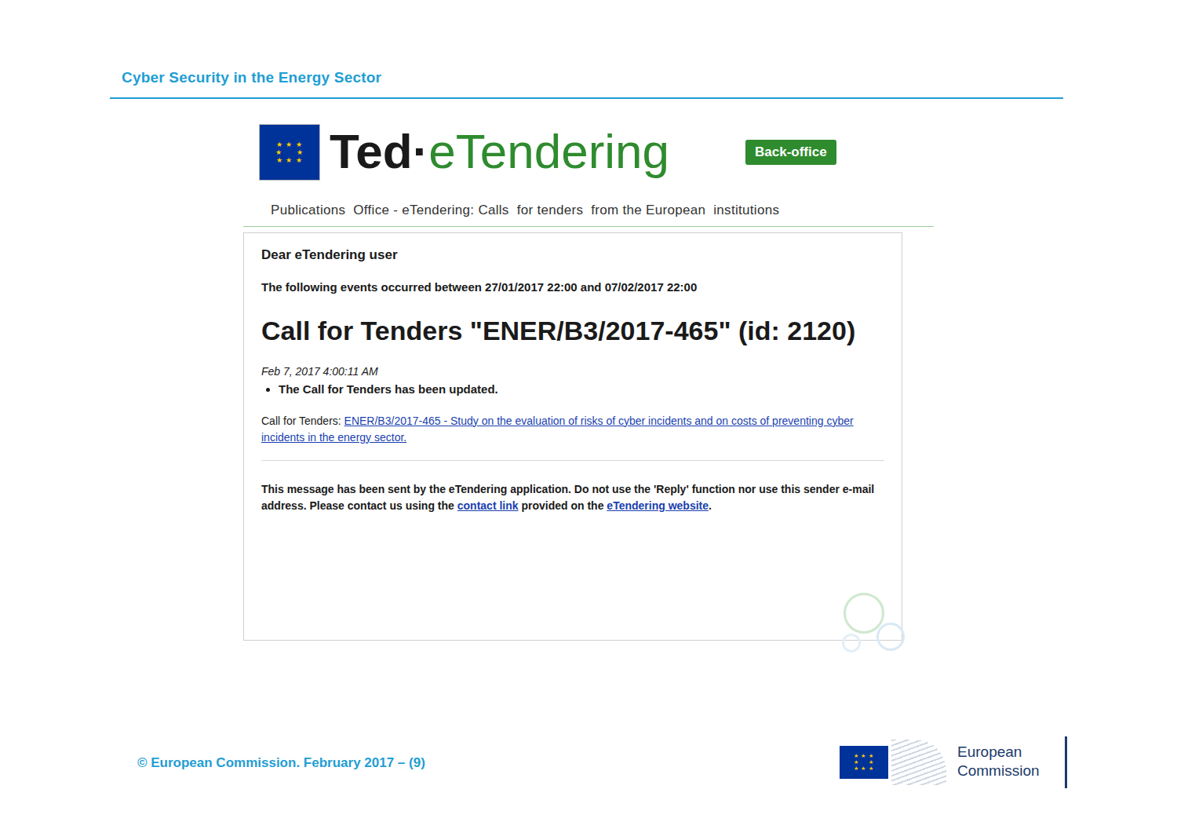Cyber Security in the Energy Sector
★ ★ ★
★ ★
★ ★ ★
Ted·eTendering
Back-office
Publications Office - eTendering: Calls for tenders from the European institutions
Dear eTendering user
The following events occurred between 27/01/2017 22:00 and 07/02/2017 22:00
Call for Tenders "ENER/B3/2017-465" (id: 2120)
Feb 7, 2017 4:00:11 AM
The Call for Tenders has been updated.
Call for Tenders: ENER/B3/2017-465 - Study on the evaluation of risks of cyber incidents and on costs of preventing cyber incidents in the energy sector.
This message has been sent by the eTendering application. Do not use the 'Reply' function nor use this sender e-mail address. Please contact us using the contact link provided on the eTendering website.
© European Commission. February 2017 – (9)
★ ★ ★
★ ★
★ ★ ★
European
Commission